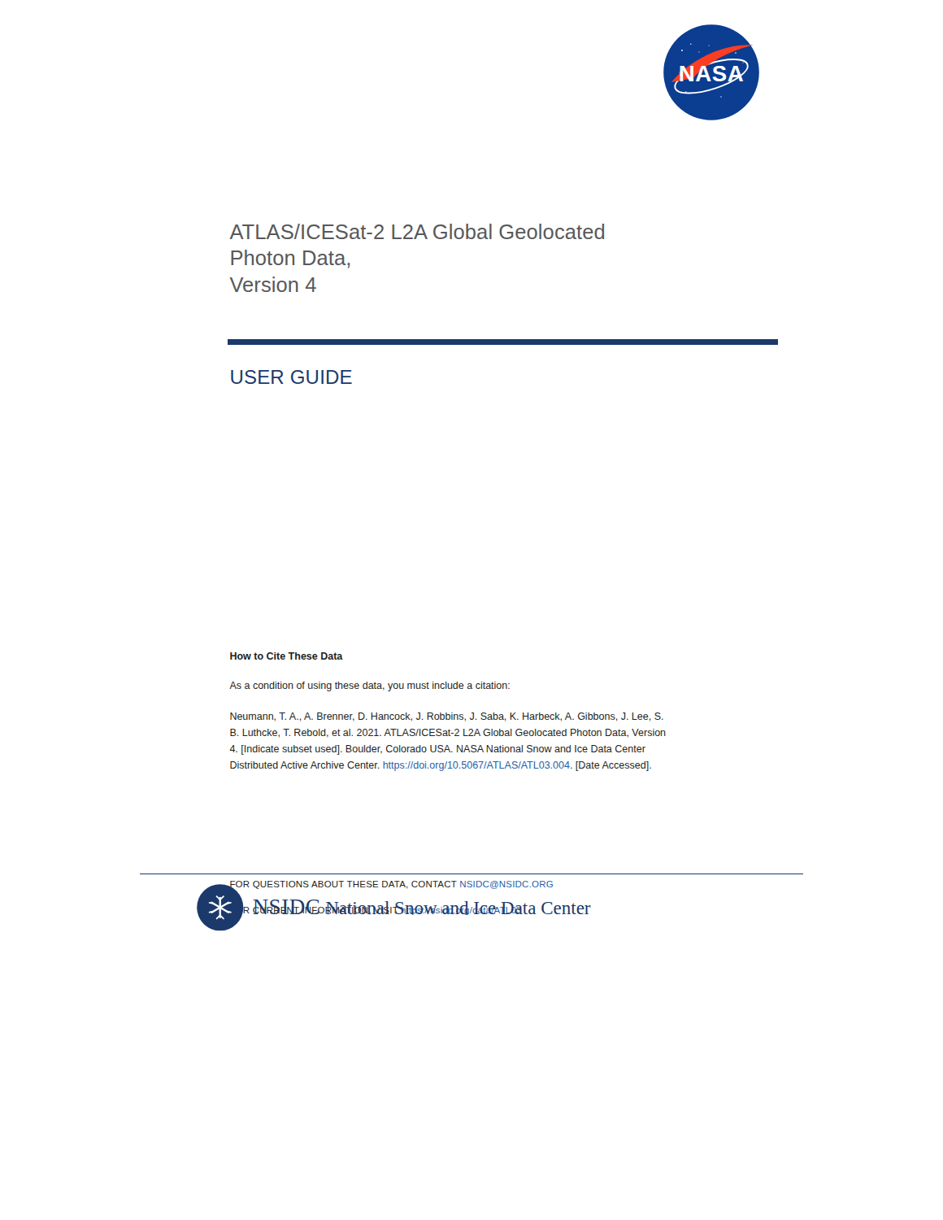NASA
ATLAS/ICESat-2 L2A Global Geolocated Photon Data,
Version 4
USER GUIDE
How to Cite These Data
As a condition of using these data, you must include a citation:
Neumann, T. A., A. Brenner, D. Hancock, J. Robbins, J. Saba, K. Harbeck, A. Gibbons, J. Lee, S. B. Luthcke, T. Rebold, et al. 2021. ATLAS/ICESat-2 L2A Global Geolocated Photon Data, Version 4. [Indicate subset used]. Boulder, Colorado USA. NASA National Snow and Ice Data Center Distributed Active Archive Center. https://doi.org/10.5067/ATLAS/ATL03.004. [Date Accessed].
FOR QUESTIONS ABOUT THESE DATA, CONTACT NSIDC@NSIDC.ORG
FOR CURRENT INFORMATION, VISIT https://nsidc.org/data/ATL03
NSIDC National Snow and Ice Data Center